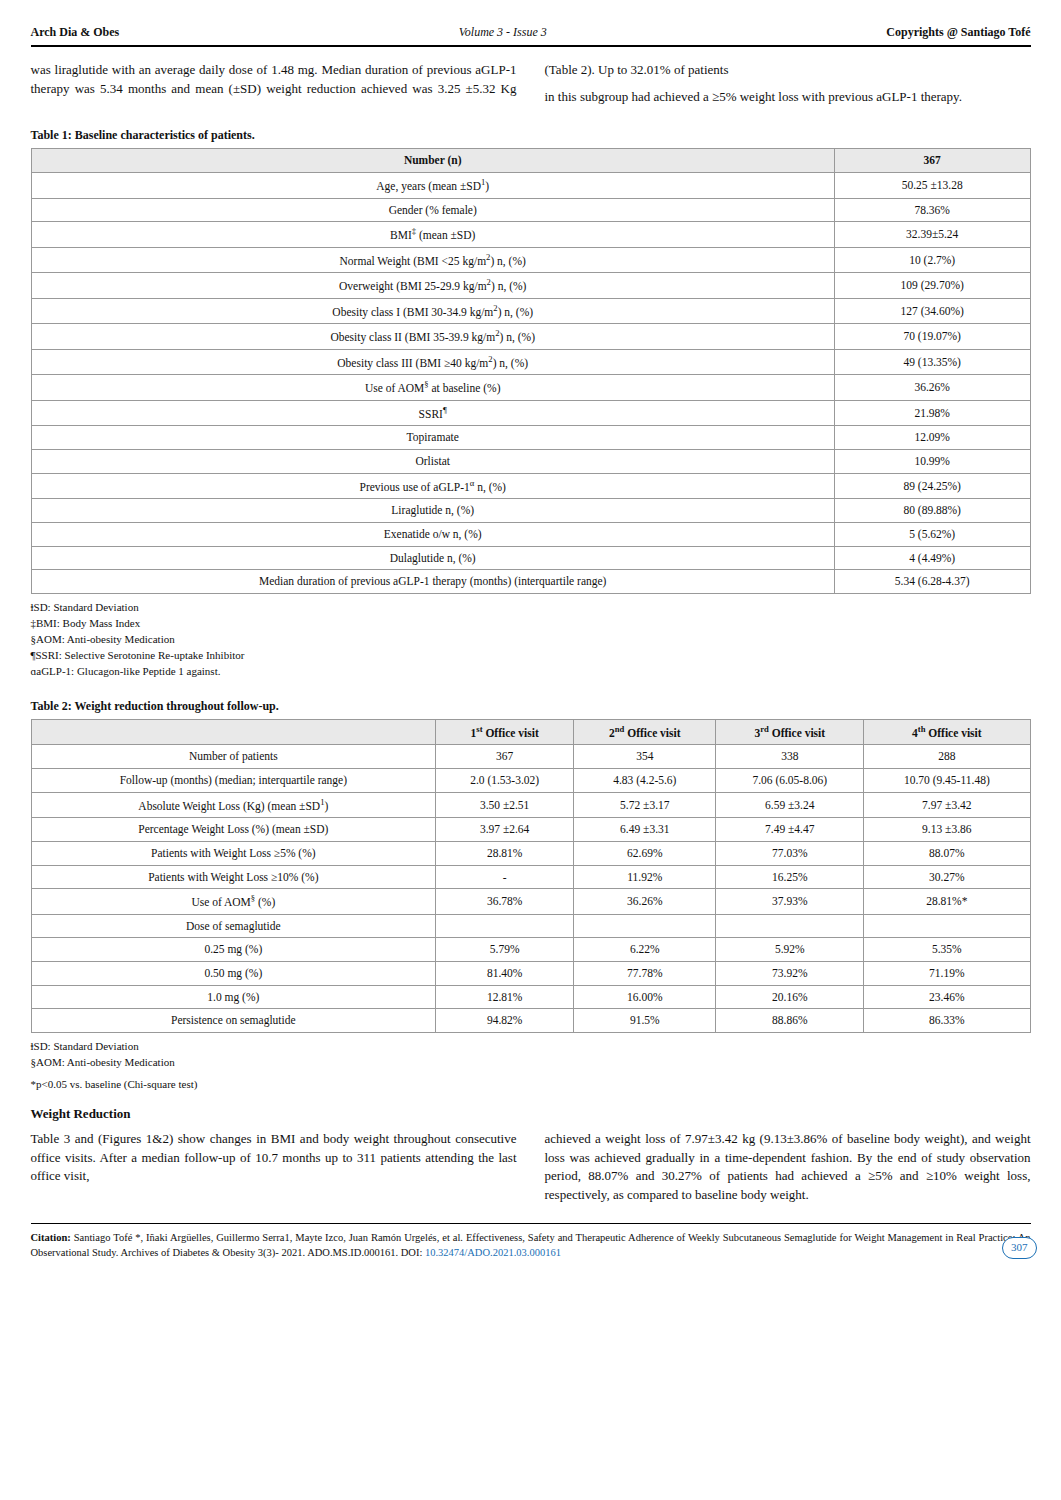Arch Dia & Obes
Volume 3 - Issue 3
Copyrights @ Santiago Tofé
was liraglutide with an average daily dose of 1.48 mg. Median duration of previous aGLP-1 therapy was 5.34 months and mean (±SD) weight reduction achieved was 3.25 ±5.32 Kg (Table 2). Up to 32.01% of patients
in this subgroup had achieved a ≥5% weight loss with previous aGLP-1 therapy.
Table 1: Baseline characteristics of patients.
| Number (n) | 367 |
| --- | --- |
| Age, years (mean ±SD 1 ) | 50.25 ±13.28 |
| Gender (% female) | 78.36% |
| BMI ‡ (mean ±SD) | 32.39±5.24 |
| Normal Weight (BMI <25 kg/m 2 ) n, (%) | 10 (2.7%) |
| Overweight (BMI 25-29.9 kg/m 2 ) n, (%) | 109 (29.70%) |
| Obesity class I (BMI 30-34.9 kg/m 2 ) n, (%) | 127 (34.60%) |
| Obesity class II (BMI 35-39.9 kg/m 2 ) n, (%) | 70 (19.07%) |
| Obesity class III (BMI ≥40 kg/m 2 ) n, (%) | 49 (13.35%) |
| Use of AOM § at baseline (%) | 36.26% |
| SSRI ¶ | 21.98% |
| Topiramate | 12.09% |
| Orlistat | 10.99% |
| Previous use of aGLP-1 α n, (%) | 89 (24.25%) |
| Liraglutide n, (%) | 80 (89.88%) |
| Exenatide o/w n, (%) | 5 (5.62%) |
| Dulaglutide n, (%) | 4 (4.49%) |
| Median duration of previous aGLP-1 therapy (months) (interquartile range) | 5.34 (6.28-4.37) |
ⱡSD: Standard Deviation
‡BMI: Body Mass Index
§AOM: Anti-obesity Medication
¶SSRI: Selective Serotonine Re-uptake Inhibitor
ɑaGLP-1: Glucagon-like Peptide 1 against.
Table 2: Weight reduction throughout follow-up.
| | 1 st Office visit | 2 nd Office visit | 3 rd Office visit | 4 th Office visit |
| --- | --- | --- | --- | --- |
| Number of patients | 367 | 354 | 338 | 288 |
| Follow-up (months) (median; interquartile range) | 2.0 (1.53-3.02) | 4.83 (4.2-5.6) | 7.06 (6.05-8.06) | 10.70 (9.45-11.48) |
| Absolute Weight Loss (Kg) (mean ±SD 1 ) | 3.50 ±2.51 | 5.72 ±3.17 | 6.59 ±3.24 | 7.97 ±3.42 |
| Percentage Weight Loss (%) (mean ±SD) | 3.97 ±2.64 | 6.49 ±3.31 | 7.49 ±4.47 | 9.13 ±3.86 |
| Patients with Weight Loss ≥5% (%) | 28.81% | 62.69% | 77.03% | 88.07% |
| Patients with Weight Loss ≥10% (%) | - | 11.92% | 16.25% | 30.27% |
| Use of AOM § (%) | 36.78% | 36.26% | 37.93% | 28.81%* |
| Dose of semaglutide | | | | |
| 0.25 mg (%) | 5.79% | 6.22% | 5.92% | 5.35% |
| 0.50 mg (%) | 81.40% | 77.78% | 73.92% | 71.19% |
| 1.0 mg (%) | 12.81% | 16.00% | 20.16% | 23.46% |
| Persistence on semaglutide | 94.82% | 91.5% | 88.86% | 86.33% |
ⱡSD: Standard Deviation
§AOM: Anti-obesity Medication
*p<0.05 vs. baseline (Chi-square test)
Weight Reduction
Table 3 and (Figures 1&2) show changes in BMI and body weight throughout consecutive office visits. After a median follow-up of 10.7 months up to 311 patients attending the last office visit,
achieved a weight loss of 7.97±3.42 kg (9.13±3.86% of baseline body weight), and weight loss was achieved gradually in a time-dependent fashion. By the end of study observation period, 88.07% and 30.27% of patients had achieved a ≥5% and ≥10% weight loss, respectively, as compared to baseline body weight.
Citation: Santiago Tofé *, Iñaki Argüelles, Guillermo Serra1, Mayte Izco, Juan Ramón Urgelés, et al. Effectiveness, Safety and Therapeutic Adherence of Weekly Subcutaneous Semaglutide for Weight Management in Real Practice: An Observational Study. Archives of Diabetes & Obesity 3(3)- 2021. ADO.MS.ID.000161. DOI: 10.32474/ADO.2021.03.000161 307